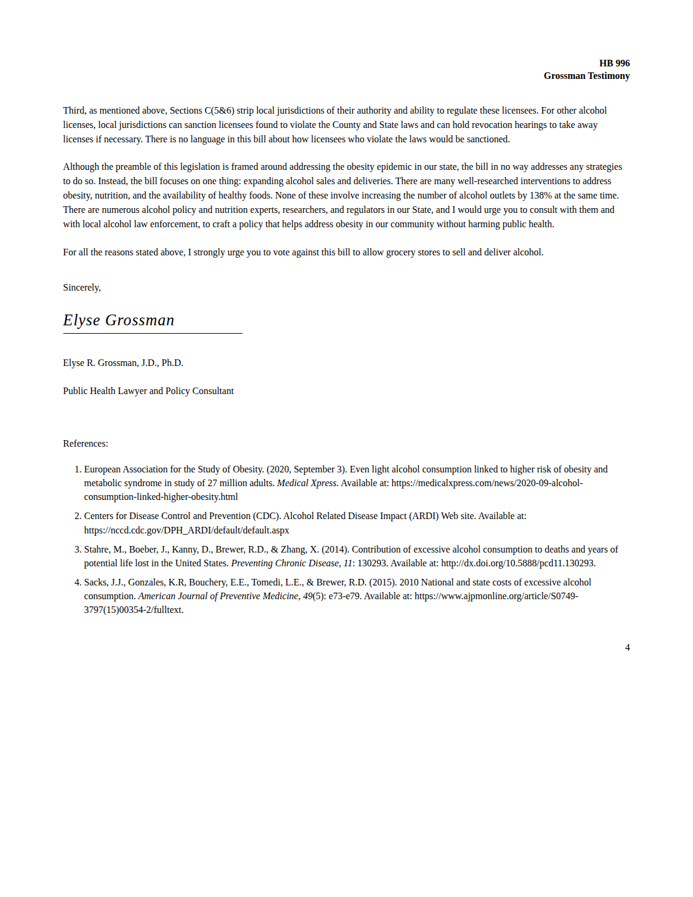HB 996
Grossman Testimony
Third, as mentioned above, Sections C(5&6) strip local jurisdictions of their authority and ability to regulate these licensees. For other alcohol licenses, local jurisdictions can sanction licensees found to violate the County and State laws and can hold revocation hearings to take away licenses if necessary. There is no language in this bill about how licensees who violate the laws would be sanctioned.
Although the preamble of this legislation is framed around addressing the obesity epidemic in our state, the bill in no way addresses any strategies to do so. Instead, the bill focuses on one thing: expanding alcohol sales and deliveries. There are many well-researched interventions to address obesity, nutrition, and the availability of healthy foods. None of these involve increasing the number of alcohol outlets by 138% at the same time. There are numerous alcohol policy and nutrition experts, researchers, and regulators in our State, and I would urge you to consult with them and with local alcohol law enforcement, to craft a policy that helps address obesity in our community without harming public health.
For all the reasons stated above, I strongly urge you to vote against this bill to allow grocery stores to sell and deliver alcohol.
Sincerely,
Elyse Grossman
Elyse R. Grossman, J.D., Ph.D.
Public Health Lawyer and Policy Consultant
References:
European Association for the Study of Obesity. (2020, September 3). Even light alcohol consumption linked to higher risk of obesity and metabolic syndrome in study of 27 million adults. Medical Xpress. Available at: https://medicalxpress.com/news/2020-09-alcohol-consumption-linked-higher-obesity.html
Centers for Disease Control and Prevention (CDC). Alcohol Related Disease Impact (ARDI) Web site. Available at: https://nccd.cdc.gov/DPH_ARDI/default/default.aspx
Stahre, M., Boeber, J., Kanny, D., Brewer, R.D., & Zhang, X. (2014). Contribution of excessive alcohol consumption to deaths and years of potential life lost in the United States. Preventing Chronic Disease, 11: 130293. Available at: http://dx.doi.org/10.5888/pcd11.130293.
Sacks, J.J., Gonzales, K.R, Bouchery, E.E., Tomedi, L.E., & Brewer, R.D. (2015). 2010 National and state costs of excessive alcohol consumption. American Journal of Preventive Medicine, 49(5): e73-e79. Available at: https://www.ajpmonline.org/article/S0749-3797(15)00354-2/fulltext.
4